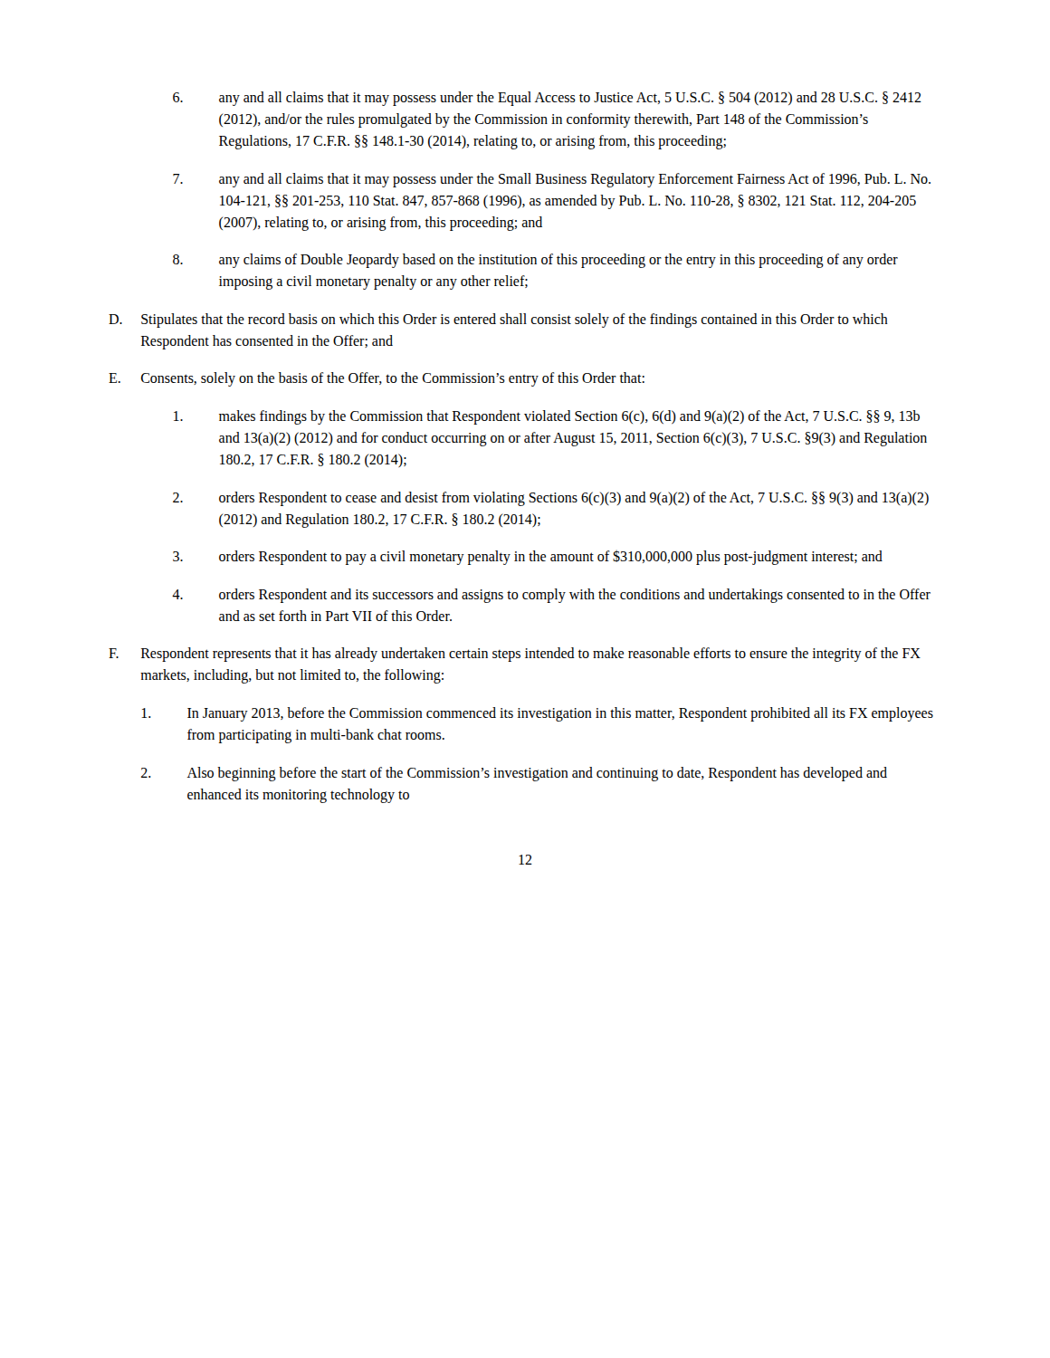6.
any and all claims that it may possess under the Equal Access to Justice Act, 5 U.S.C. § 504 (2012) and 28 U.S.C. § 2412 (2012), and/or the rules promulgated by the Commission in conformity therewith, Part 148 of the Commission’s Regulations, 17 C.F.R. §§ 148.1-30 (2014), relating to, or arising from, this proceeding;
7.
any and all claims that it may possess under the Small Business Regulatory Enforcement Fairness Act of 1996, Pub. L. No. 104-121, §§ 201-253, 110 Stat. 847, 857-868 (1996), as amended by Pub. L. No. 110-28, § 8302, 121 Stat. 112, 204-205 (2007), relating to, or arising from, this proceeding; and
8.
any claims of Double Jeopardy based on the institution of this proceeding or the entry in this proceeding of any order imposing a civil monetary penalty or any other relief;
D.
Stipulates that the record basis on which this Order is entered shall consist solely of the findings contained in this Order to which Respondent has consented in the Offer; and
E.
Consents, solely on the basis of the Offer, to the Commission’s entry of this Order that:
1.
makes findings by the Commission that Respondent violated Section 6(c), 6(d) and 9(a)(2) of the Act, 7 U.S.C. §§ 9, 13b and 13(a)(2) (2012) and for conduct occurring on or after August 15, 2011, Section 6(c)(3), 7 U.S.C. §9(3) and Regulation 180.2, 17 C.F.R. § 180.2 (2014);
2.
orders Respondent to cease and desist from violating Sections 6(c)(3) and 9(a)(2) of the Act, 7 U.S.C. §§ 9(3) and 13(a)(2) (2012) and Regulation 180.2, 17 C.F.R. § 180.2 (2014);
3.
orders Respondent to pay a civil monetary penalty in the amount of $310,000,000 plus post-judgment interest; and
4.
orders Respondent and its successors and assigns to comply with the conditions and undertakings consented to in the Offer and as set forth in Part VII of this Order.
F.
Respondent represents that it has already undertaken certain steps intended to make reasonable efforts to ensure the integrity of the FX markets, including, but not limited to, the following:
1.
In January 2013, before the Commission commenced its investigation in this matter, Respondent prohibited all its FX employees from participating in multi-bank chat rooms.
2.
Also beginning before the start of the Commission’s investigation and continuing to date, Respondent has developed and enhanced its monitoring technology to
12